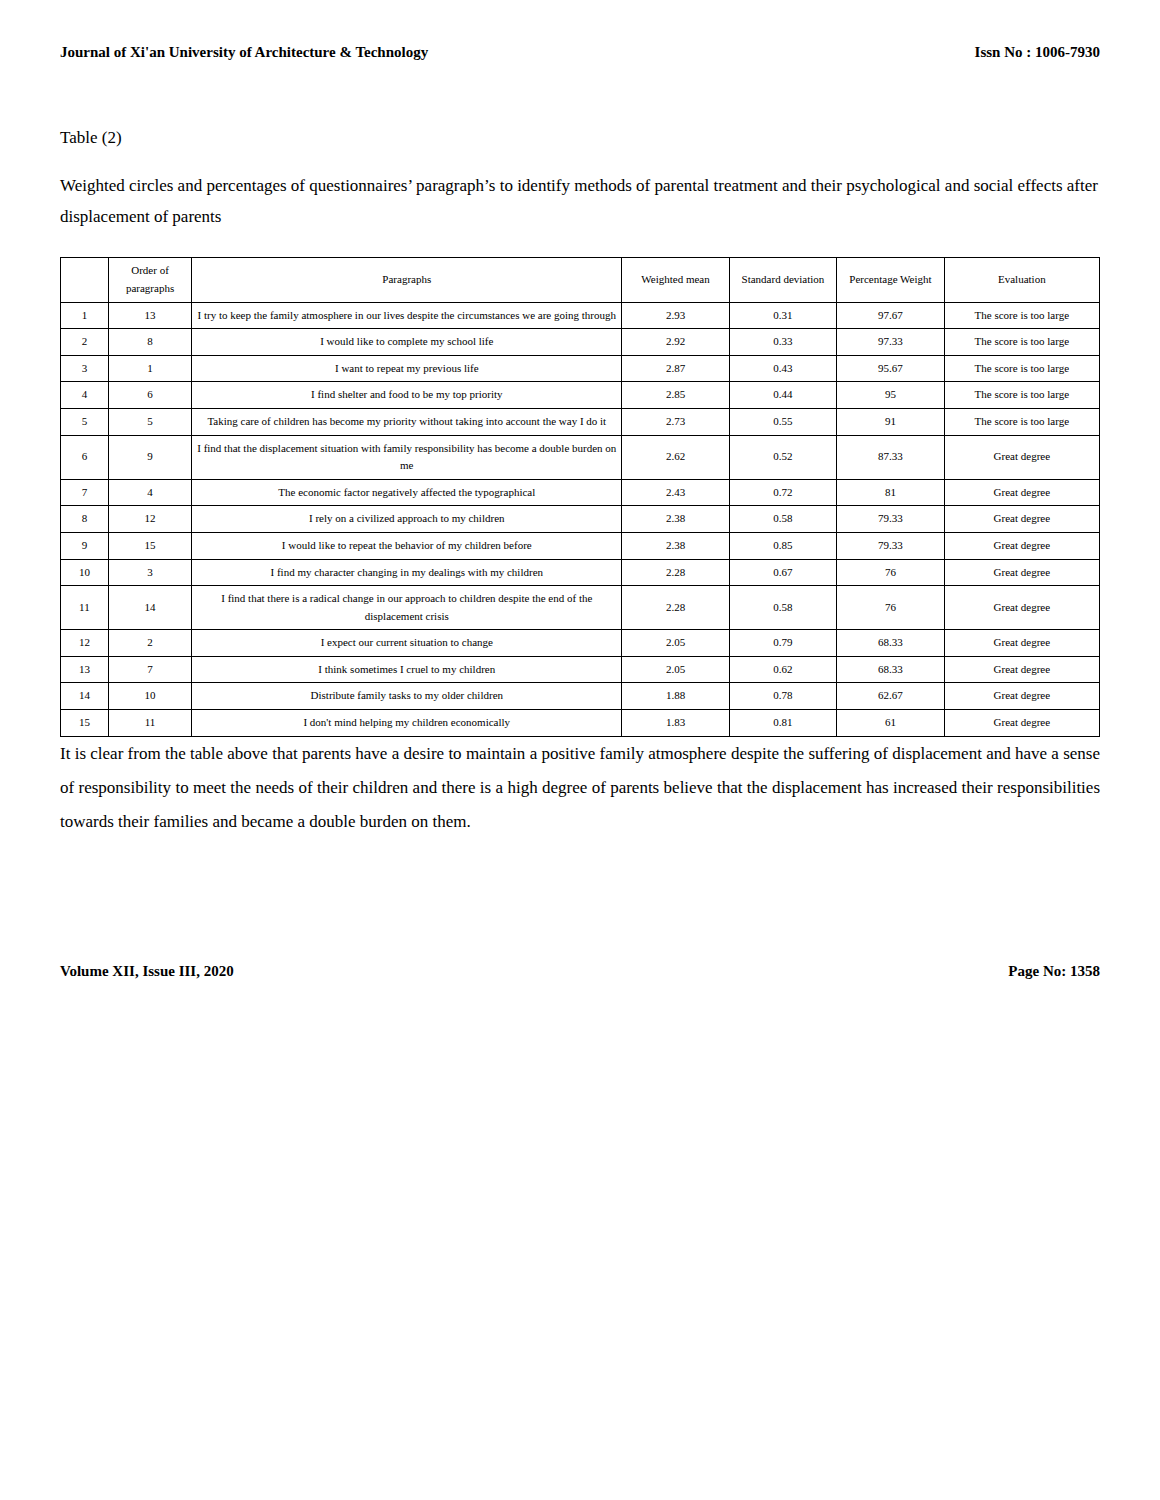Journal of Xi'an University of Architecture & Technology Issn No : 1006-7930
Table (2)
Weighted circles and percentages of questionnaires’ paragraph’s to identify methods of parental treatment and their psychological and social effects after displacement of parents
| | Order of paragraphs | Paragraphs | Weighted mean | Standard deviation | Percentage Weight | Evaluation |
| --- | --- | --- | --- | --- | --- | --- |
| 1 | 13 | I try to keep the family atmosphere in our lives despite the circumstances we are going through | 2.93 | 0.31 | 97.67 | The score is too large |
| 2 | 8 | I would like to complete my school life | 2.92 | 0.33 | 97.33 | The score is too large |
| 3 | 1 | I want to repeat my previous life | 2.87 | 0.43 | 95.67 | The score is too large |
| 4 | 6 | I find shelter and food to be my top priority | 2.85 | 0.44 | 95 | The score is too large |
| 5 | 5 | Taking care of children has become my priority without taking into account the way I do it | 2.73 | 0.55 | 91 | The score is too large |
| 6 | 9 | I find that the displacement situation with family responsibility has become a double burden on me | 2.62 | 0.52 | 87.33 | Great degree |
| 7 | 4 | The economic factor negatively affected the typographical | 2.43 | 0.72 | 81 | Great degree |
| 8 | 12 | I rely on a civilized approach to my children | 2.38 | 0.58 | 79.33 | Great degree |
| 9 | 15 | I would like to repeat the behavior of my children before | 2.38 | 0.85 | 79.33 | Great degree |
| 10 | 3 | I find my character changing in my dealings with my children | 2.28 | 0.67 | 76 | Great degree |
| 11 | 14 | I find that there is a radical change in our approach to children despite the end of the displacement crisis | 2.28 | 0.58 | 76 | Great degree |
| 12 | 2 | I expect our current situation to change | 2.05 | 0.79 | 68.33 | Great degree |
| 13 | 7 | I think sometimes I cruel to my children | 2.05 | 0.62 | 68.33 | Great degree |
| 14 | 10 | Distribute family tasks to my older children | 1.88 | 0.78 | 62.67 | Great degree |
| 15 | 11 | I don't mind helping my children economically | 1.83 | 0.81 | 61 | Great degree |
It is clear from the table above that parents have a desire to maintain a positive family atmosphere despite the suffering of displacement and have a sense of responsibility to meet the needs of their children and there is a high degree of parents believe that the displacement has increased their responsibilities towards their families and became a double burden on them.
Volume XII, Issue III, 2020 Page No: 1358